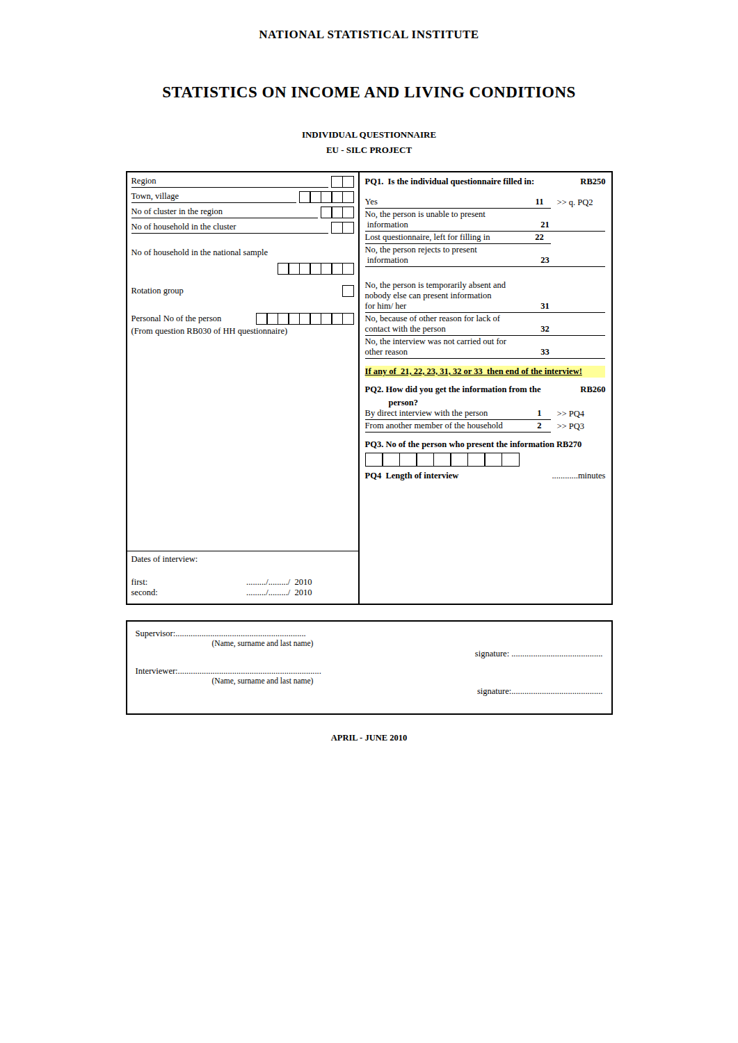NATIONAL STATISTICAL INSTITUTE
STATISTICS ON INCOME AND LIVING CONDITIONS
INDIVIDUAL QUESTIONNAIRE
EU - SILC PROJECT
Region
Town, village
No of cluster in the region
No of household in the cluster
No of household in the national sample
Rotation group
Personal No of the person
(From question RB030 of HH questionnaire)
Dates of interview:
first:........./........./ 2010
second:........./........./ 2010
PQ1. Is the individual questionnaire filled in: RB250
Yes 11 >> q. PQ2
No, the person is unable to present
information 21
Lost questionnaire, left for filling in 22
No, the person rejects to present
information 23
No, the person is temporarily absent and
nobody else can present information
for him/ her 31
No, because of other reason for lack of
contact with the person 32
No, the interview was not carried out for
other reason 33
If any of 21, 22, 23, 31, 32 or 33 then end of the interview!
PQ2. How did you get the information from the RB260
person?
By direct interview with the person 1 >> PQ4
From another member of the household 2 >> PQ3
PQ3. No of the person who present the information RB270
PQ4 Length of interview ............minutes
Supervisor:............................................................
(Name, surname and last name)
signature: ..........................................
Interviewer:..................................................................
(Name, surname and last name)
signature:..........................................
APRIL - JUNE 2010